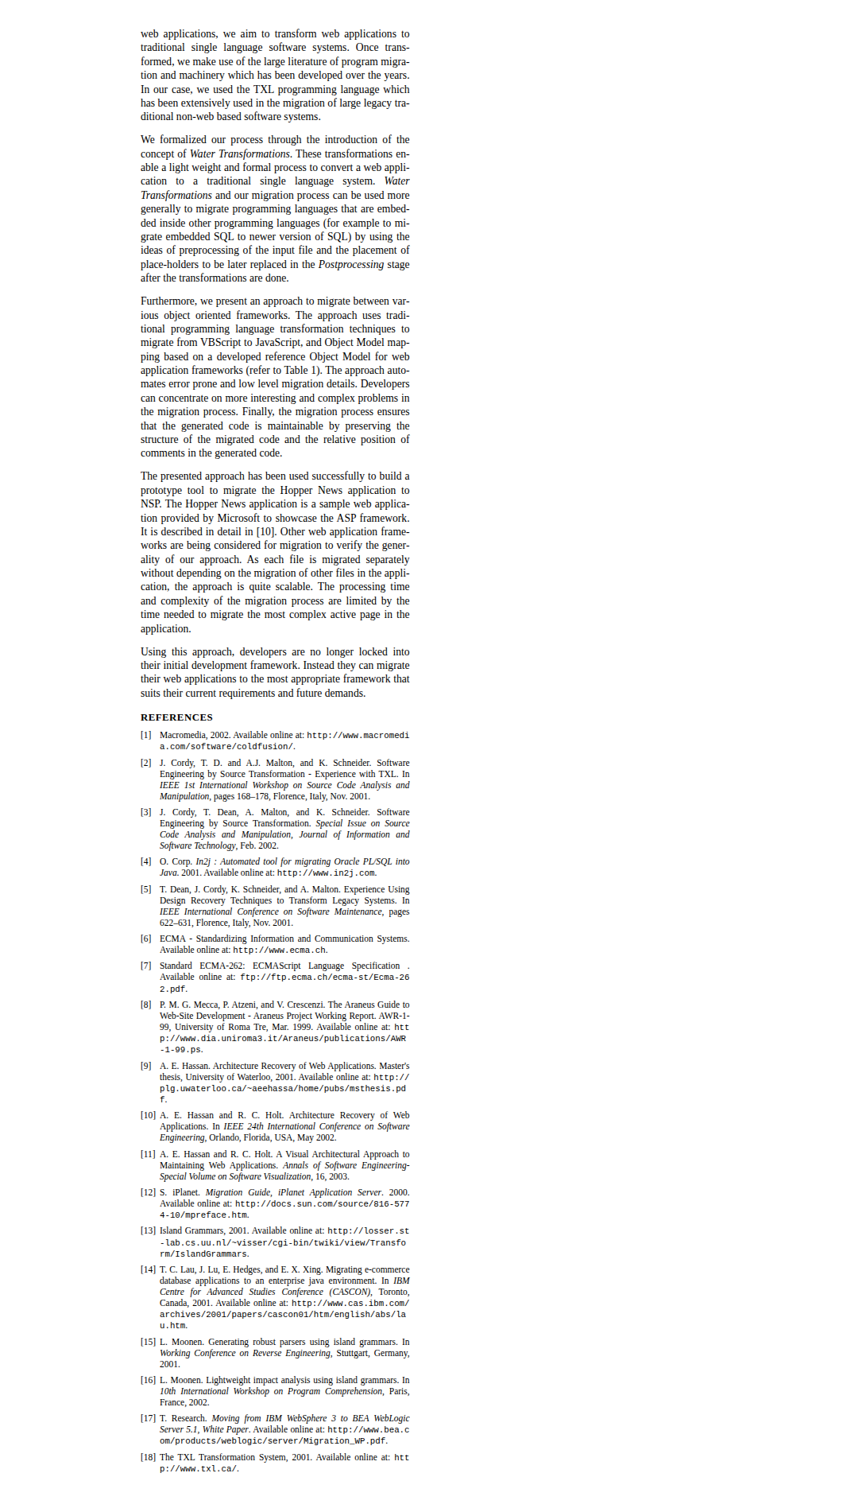web applications, we aim to transform web applications to traditional single language software systems. Once transformed, we make use of the large literature of program migration and machinery which has been developed over the years. In our case, we used the TXL programming language which has been extensively used in the migration of large legacy traditional non-web based software systems.
We formalized our process through the introduction of the concept of Water Transformations. These transformations enable a light weight and formal process to convert a web application to a traditional single language system. Water Transformations and our migration process can be used more generally to migrate programming languages that are embedded inside other programming languages (for example to migrate embedded SQL to newer version of SQL) by using the ideas of preprocessing of the input file and the placement of place-holders to be later replaced in the Postprocessing stage after the transformations are done.
Furthermore, we present an approach to migrate between various object oriented frameworks. The approach uses traditional programming language transformation techniques to migrate from VBScript to JavaScript, and Object Model mapping based on a developed reference Object Model for web application frameworks (refer to Table 1). The approach automates error prone and low level migration details. Developers can concentrate on more interesting and complex problems in the migration process. Finally, the migration process ensures that the generated code is maintainable by preserving the structure of the migrated code and the relative position of comments in the generated code.
The presented approach has been used successfully to build a prototype tool to migrate the Hopper News application to NSP. The Hopper News application is a sample web application provided by Microsoft to showcase the ASP framework. It is described in detail in [10]. Other web application frameworks are being considered for migration to verify the generality of our approach. As each file is migrated separately without depending on the migration of other files in the application, the approach is quite scalable. The processing time and complexity of the migration process are limited by the time needed to migrate the most complex active page in the application.
Using this approach, developers are no longer locked into their initial development framework. Instead they can migrate their web applications to the most appropriate framework that suits their current requirements and future demands.
References
[1] Macromedia, 2002. Available online at: http://www.macromedia.com/software/coldfusion/.
[2] J. Cordy, T. D. and A.J. Malton, and K. Schneider. Software Engineering by Source Transformation - Experience with TXL. In IEEE 1st International Workshop on Source Code Analysis and Manipulation, pages 168–178, Florence, Italy, Nov. 2001.
[3] J. Cordy, T. Dean, A. Malton, and K. Schneider. Software Engineering by Source Transformation. Special Issue on Source Code Analysis and Manipulation, Journal of Information and Software Technology, Feb. 2002.
[4] O. Corp. In2j : Automated tool for migrating Oracle PL/SQL into Java. 2001. Available online at: http://www.in2j.com.
[5] T. Dean, J. Cordy, K. Schneider, and A. Malton. Experience Using Design Recovery Techniques to Transform Legacy Systems. In IEEE International Conference on Software Maintenance, pages 622–631, Florence, Italy, Nov. 2001.
[6] ECMA - Standardizing Information and Communication Systems. Available online at: http://www.ecma.ch.
[7] Standard ECMA-262: ECMAScript Language Specification . Available online at: ftp://ftp.ecma.ch/ecma-st/Ecma-262.pdf.
[8] P. M. G. Mecca, P. Atzeni, and V. Crescenzi. The Araneus Guide to Web-Site Development - Araneus Project Working Report. AWR-1-99, University of Roma Tre, Mar. 1999. Available online at: http://www.dia.uniroma3.it/Araneus/publications/AWR-1-99.ps.
[9] A. E. Hassan. Architecture Recovery of Web Applications. Master's thesis, University of Waterloo, 2001. Available online at: http://plg.uwaterloo.ca/~aeehassa/home/pubs/msthesis.pdf.
[10] A. E. Hassan and R. C. Holt. Architecture Recovery of Web Applications. In IEEE 24th International Conference on Software Engineering, Orlando, Florida, USA, May 2002.
[11] A. E. Hassan and R. C. Holt. A Visual Architectural Approach to Maintaining Web Applications. Annals of Software Engineering- Special Volume on Software Visualization, 16, 2003.
[12] S. iPlanet. Migration Guide, iPlanet Application Server. 2000. Available online at: http://docs.sun.com/source/816-5774-10/mpreface.htm.
[13] Island Grammars, 2001. Available online at: http://losser.st-lab.cs.uu.nl/~visser/cgi-bin/twiki/view/Transform/IslandGrammars.
[14] T. C. Lau, J. Lu, E. Hedges, and E. X. Xing. Migrating e-commerce database applications to an enterprise java environment. In IBM Centre for Advanced Studies Conference (CASCON), Toronto, Canada, 2001. Available online at: http://www.cas.ibm.com/archives/2001/papers/cascon01/htm/english/abs/lau.htm.
[15] L. Moonen. Generating robust parsers using island grammars. In Working Conference on Reverse Engineering, Stuttgart, Germany, 2001.
[16] L. Moonen. Lightweight impact analysis using island grammars. In 10th International Workshop on Program Comprehension, Paris, France, 2002.
[17] T. Research. Moving from IBM WebSphere 3 to BEA WebLogic Server 5.1, White Paper. Available online at: http://www.bea.com/products/weblogic/server/Migration_WP.pdf.
[18] The TXL Transformation System, 2001. Available online at: http://www.txl.ca/.